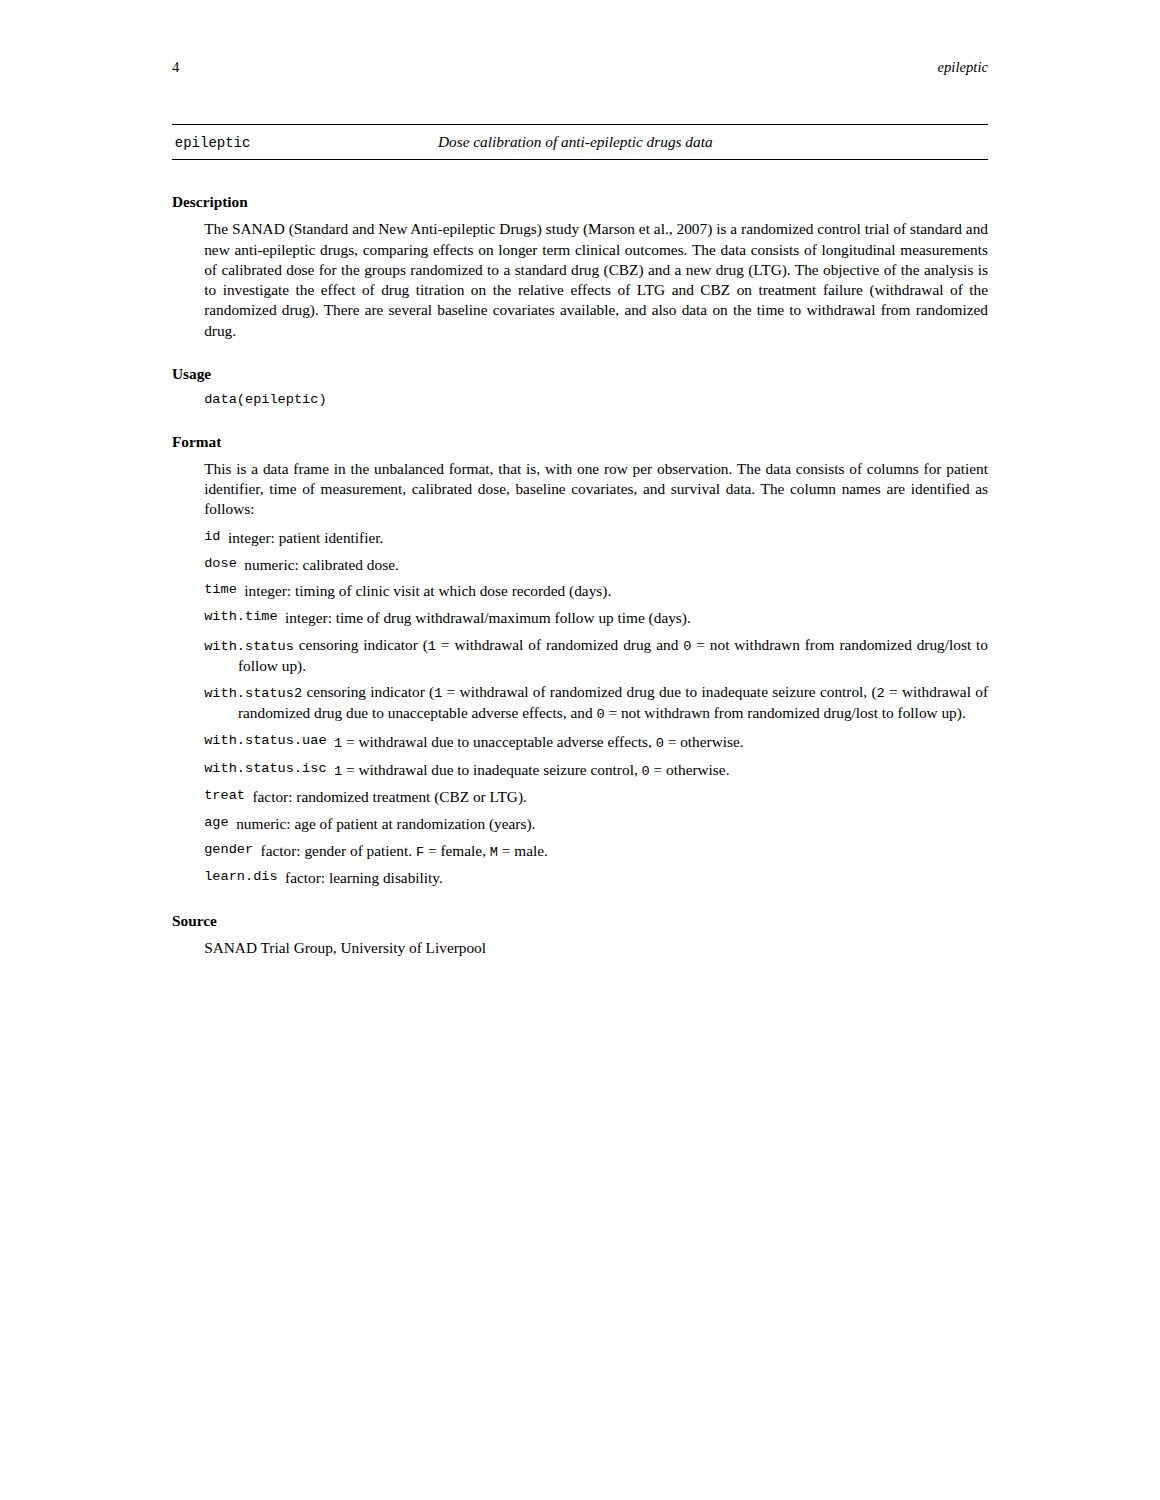4 epileptic
epileptic Dose calibration of anti-epileptic drugs data
Description
The SANAD (Standard and New Anti-epileptic Drugs) study (Marson et al., 2007) is a randomized control trial of standard and new anti-epileptic drugs, comparing effects on longer term clinical outcomes. The data consists of longitudinal measurements of calibrated dose for the groups randomized to a standard drug (CBZ) and a new drug (LTG). The objective of the analysis is to investigate the effect of drug titration on the relative effects of LTG and CBZ on treatment failure (withdrawal of the randomized drug). There are several baseline covariates available, and also data on the time to withdrawal from randomized drug.
Usage
data(epileptic)
Format
This is a data frame in the unbalanced format, that is, with one row per observation. The data consists of columns for patient identifier, time of measurement, calibrated dose, baseline covariates, and survival data. The column names are identified as follows:
id
integer: patient identifier.
dose
numeric: calibrated dose.
time
integer: timing of clinic visit at which dose recorded (days).
with.time
integer: time of drug withdrawal/maximum follow up time (days).
with.status censoring indicator (1 = withdrawal of randomized drug and 0 = not withdrawn from randomized drug/lost to follow up).
with.status2 censoring indicator (1 = withdrawal of randomized drug due to inadequate seizure control, (2 = withdrawal of randomized drug due to unacceptable adverse effects, and 0 = not withdrawn from randomized drug/lost to follow up).
with.status.uae
1 = withdrawal due to unacceptable adverse effects, 0 = otherwise.
with.status.isc
1 = withdrawal due to inadequate seizure control, 0 = otherwise.
treat
factor: randomized treatment (CBZ or LTG).
age
numeric: age of patient at randomization (years).
gender
factor: gender of patient. F = female, M = male.
learn.dis
factor: learning disability.
Source
SANAD Trial Group, University of Liverpool